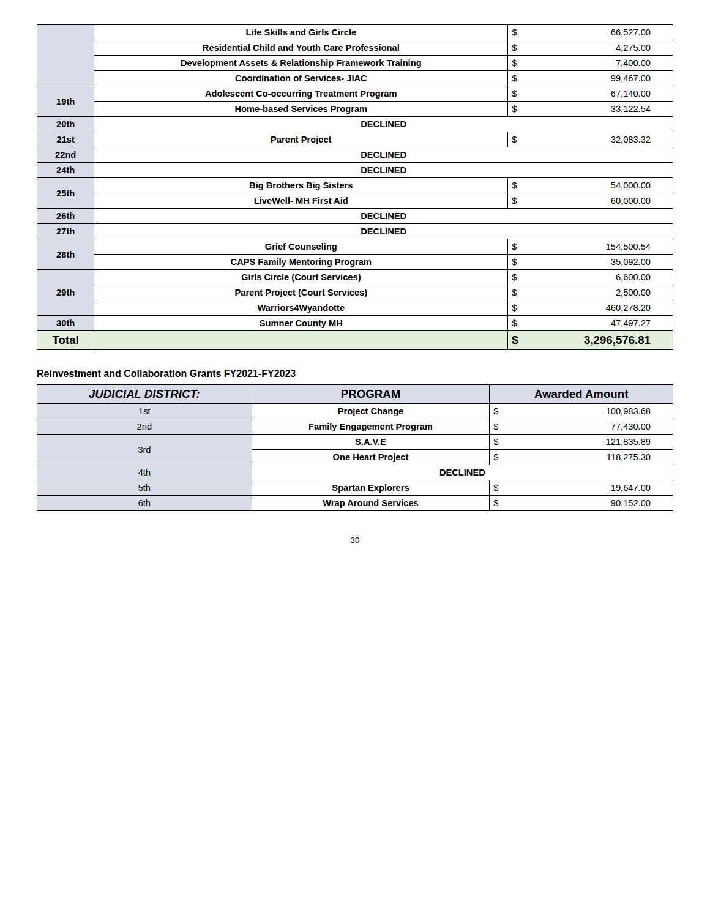| | Life Skills and Girls Circle | $ 66,527.00 |
| Residential Child and Youth Care Professional | $ 4,275.00 |
| Development Assets & Relationship Framework Training | $ 7,400.00 |
| Coordination of Services- JIAC | $ 99,467.00 |
| 19th | Adolescent Co-occurring Treatment Program | $ 67,140.00 |
| Home-based Services Program | $ 33,122.54 |
| 20th | DECLINED |
| 21st | Parent Project | $ 32,083.32 |
| 22nd | DECLINED |
| 24th | DECLINED |
| 25th | Big Brothers Big Sisters | $ 54,000.00 |
| LiveWell- MH First Aid | $ 60,000.00 |
| 26th | DECLINED |
| 27th | DECLINED |
| 28th | Grief Counseling | $ 154,500.54 |
| CAPS Family Mentoring Program | $ 35,092.00 |
| 29th | Girls Circle (Court Services) | $ 6,600.00 |
| Parent Project (Court Services) | $ 2,500.00 |
| Warriors4Wyandotte | $ 460,278.20 |
| 30th | Sumner County MH | $ 47,497.27 |
| Total | | $ 3,296,576.81 |
Reinvestment and Collaboration Grants FY2021-FY2023
| JUDICIAL DISTRICT: | PROGRAM | Awarded Amount |
| 1st | Project Change | $ 100,983.68 |
| 2nd | Family Engagement Program | $ 77,430.00 |
| 3rd | S.A.V.E | $ 121,835.89 |
| One Heart Project | $ 118,275.30 |
| 4th | DECLINED |
| 5th | Spartan Explorers | $ 19,647.00 |
| 6th | Wrap Around Services | $ 90,152.00 |
30